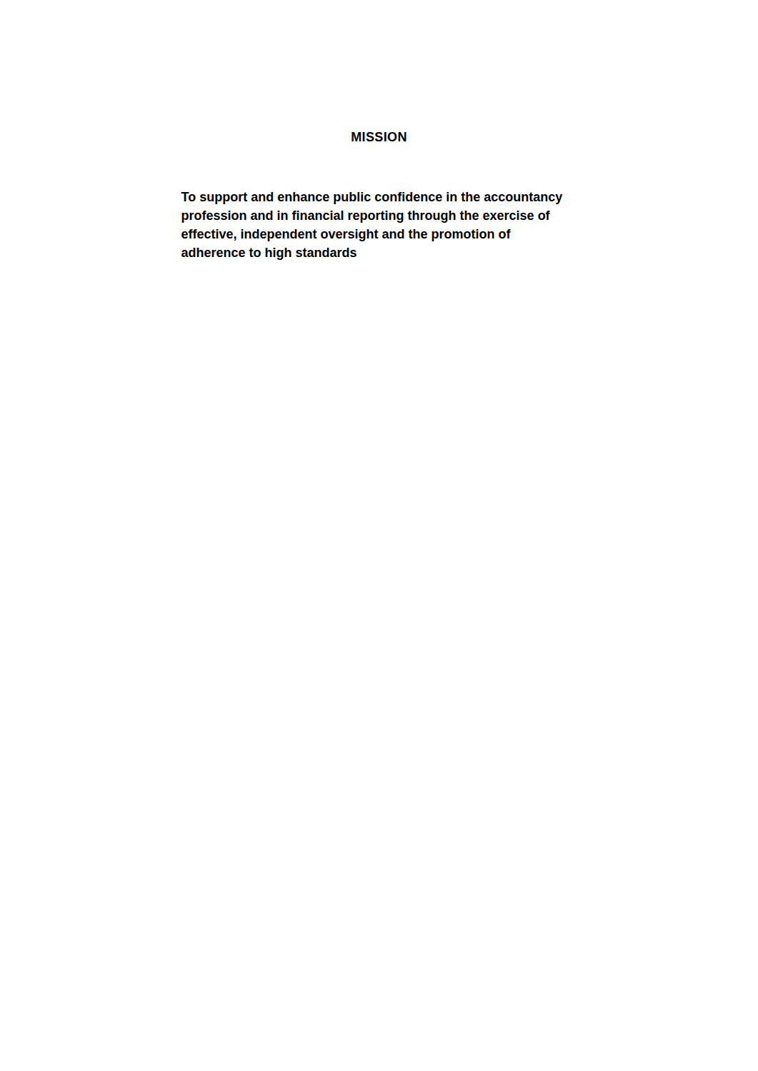MISSION
To support and enhance public confidence in the accountancy profession and in financial reporting through the exercise of effective, independent oversight and the promotion of adherence to high standards